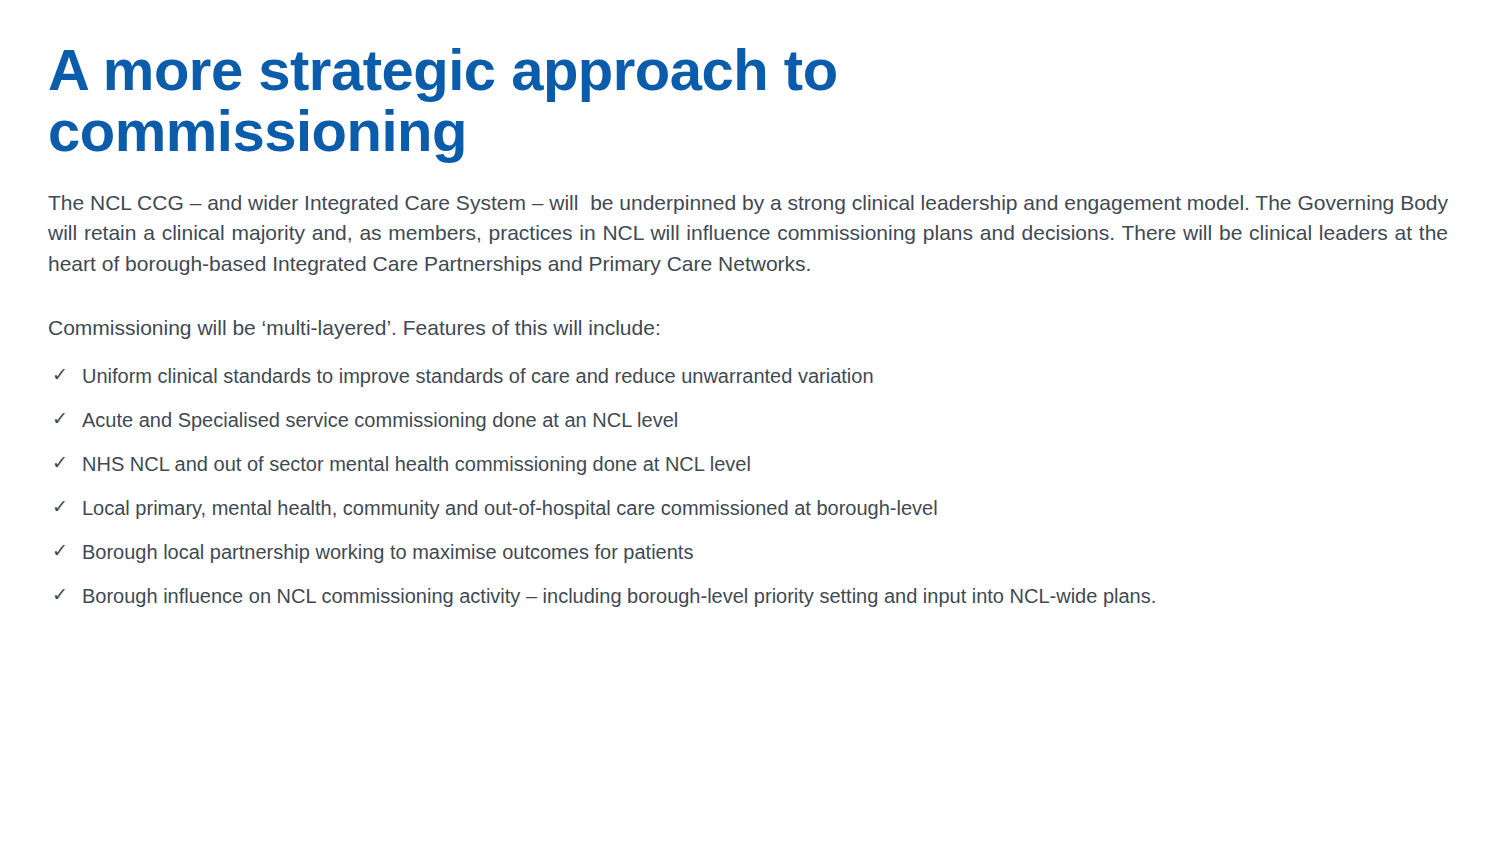A more strategic approach to commissioning
The NCL CCG – and wider Integrated Care System – will be underpinned by a strong clinical leadership and engagement model. The Governing Body will retain a clinical majority and, as members, practices in NCL will influence commissioning plans and decisions. There will be clinical leaders at the heart of borough-based Integrated Care Partnerships and Primary Care Networks.
Commissioning will be ‘multi-layered’. Features of this will include:
Uniform clinical standards to improve standards of care and reduce unwarranted variation
Acute and Specialised service commissioning done at an NCL level
NHS NCL and out of sector mental health commissioning done at NCL level
Local primary, mental health, community and out-of-hospital care commissioned at borough-level
Borough local partnership working to maximise outcomes for patients
Borough influence on NCL commissioning activity – including borough-level priority setting and input into NCL-wide plans.